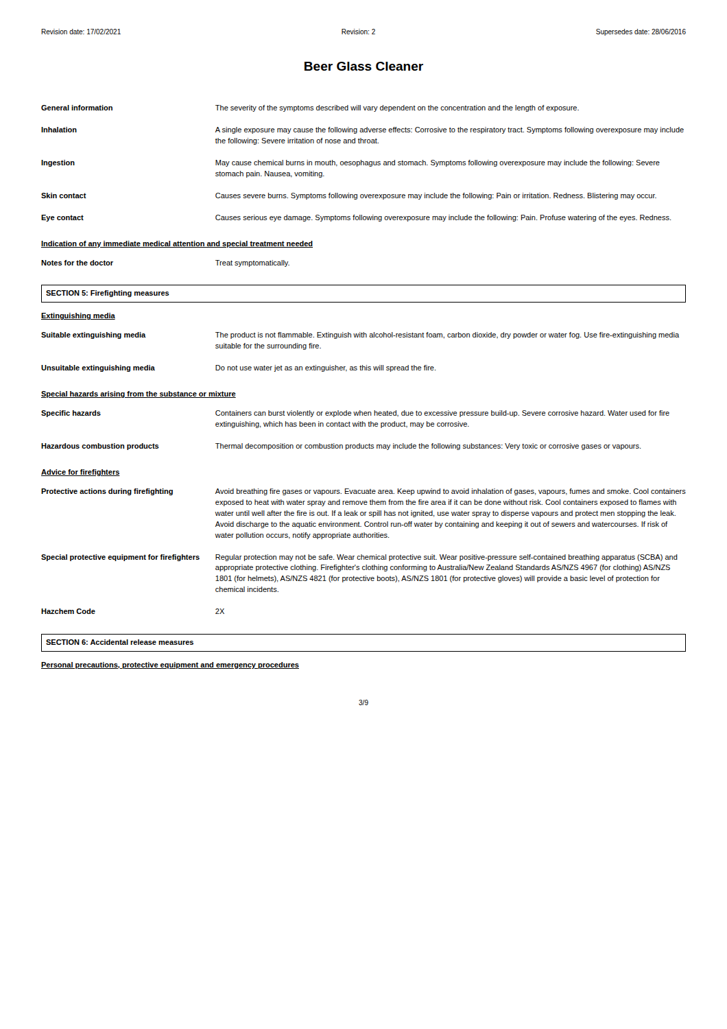Revision date: 17/02/2021 Revision: 2 Supersedes date: 28/06/2016
Beer Glass Cleaner
| General information | The severity of the symptoms described will vary dependent on the concentration and the length of exposure. |
| Inhalation | A single exposure may cause the following adverse effects: Corrosive to the respiratory tract. Symptoms following overexposure may include the following: Severe irritation of nose and throat. |
| Ingestion | May cause chemical burns in mouth, oesophagus and stomach. Symptoms following overexposure may include the following: Severe stomach pain. Nausea, vomiting. |
| Skin contact | Causes severe burns. Symptoms following overexposure may include the following: Pain or irritation. Redness. Blistering may occur. |
| Eye contact | Causes serious eye damage. Symptoms following overexposure may include the following: Pain. Profuse watering of the eyes. Redness. |
Indication of any immediate medical attention and special treatment needed
| Notes for the doctor | Treat symptomatically. |
SECTION 5: Firefighting measures
Extinguishing media
| Suitable extinguishing media | The product is not flammable. Extinguish with alcohol-resistant foam, carbon dioxide, dry powder or water fog. Use fire-extinguishing media suitable for the surrounding fire. |
| Unsuitable extinguishing media | Do not use water jet as an extinguisher, as this will spread the fire. |
Special hazards arising from the substance or mixture
| Specific hazards | Containers can burst violently or explode when heated, due to excessive pressure build-up. Severe corrosive hazard. Water used for fire extinguishing, which has been in contact with the product, may be corrosive. |
| Hazardous combustion products | Thermal decomposition or combustion products may include the following substances: Very toxic or corrosive gases or vapours. |
Advice for firefighters
| Protective actions during firefighting | Avoid breathing fire gases or vapours. Evacuate area. Keep upwind to avoid inhalation of gases, vapours, fumes and smoke. Cool containers exposed to heat with water spray and remove them from the fire area if it can be done without risk. Cool containers exposed to flames with water until well after the fire is out. If a leak or spill has not ignited, use water spray to disperse vapours and protect men stopping the leak. Avoid discharge to the aquatic environment. Control run-off water by containing and keeping it out of sewers and watercourses. If risk of water pollution occurs, notify appropriate authorities. |
| Special protective equipment for firefighters | Regular protection may not be safe. Wear chemical protective suit. Wear positive-pressure self-contained breathing apparatus (SCBA) and appropriate protective clothing. Firefighter's clothing conforming to Australia/New Zealand Standards AS/NZS 4967 (for clothing) AS/NZS 1801 (for helmets), AS/NZS 4821 (for protective boots), AS/NZS 1801 (for protective gloves) will provide a basic level of protection for chemical incidents. |
| Hazchem Code | 2X |
SECTION 6: Accidental release measures
Personal precautions, protective equipment and emergency procedures
3/9